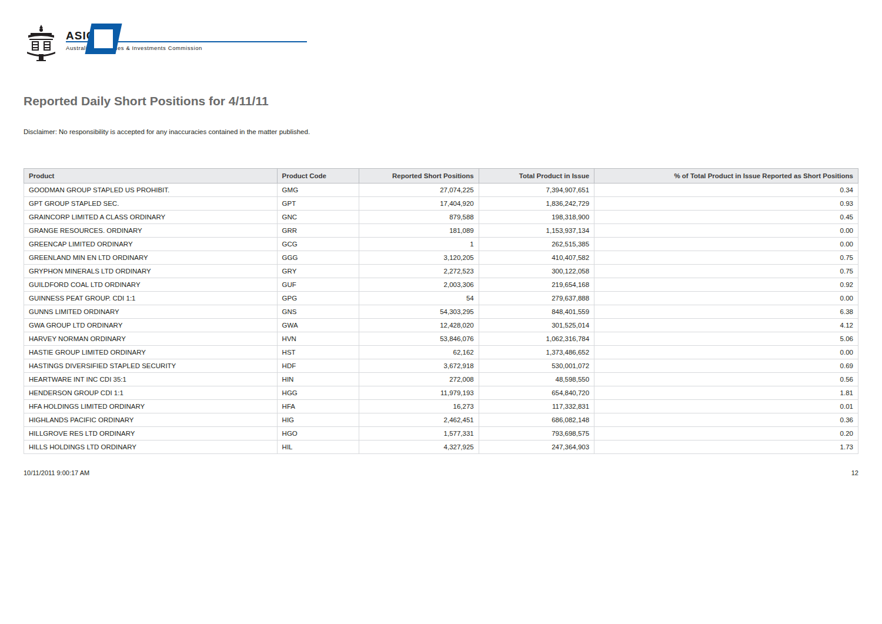ASIC
Australian Securities & Investments Commission
Reported Daily Short Positions for 4/11/11
Disclaimer: No responsibility is accepted for any inaccuracies contained in the matter published.
| Product | Product Code | Reported Short Positions | Total Product in Issue | % of Total Product in Issue Reported as Short Positions |
| --- | --- | --- | --- | --- |
| GOODMAN GROUP STAPLED US PROHIBIT. | GMG | 27,074,225 | 7,394,907,651 | 0.34 |
| GPT GROUP STAPLED SEC. | GPT | 17,404,920 | 1,836,242,729 | 0.93 |
| GRAINCORP LIMITED A CLASS ORDINARY | GNC | 879,588 | 198,318,900 | 0.45 |
| GRANGE RESOURCES. ORDINARY | GRR | 181,089 | 1,153,937,134 | 0.00 |
| GREENCAP LIMITED ORDINARY | GCG | 1 | 262,515,385 | 0.00 |
| GREENLAND MIN EN LTD ORDINARY | GGG | 3,120,205 | 410,407,582 | 0.75 |
| GRYPHON MINERALS LTD ORDINARY | GRY | 2,272,523 | 300,122,058 | 0.75 |
| GUILDFORD COAL LTD ORDINARY | GUF | 2,003,306 | 219,654,168 | 0.92 |
| GUINNESS PEAT GROUP. CDI 1:1 | GPG | 54 | 279,637,888 | 0.00 |
| GUNNS LIMITED ORDINARY | GNS | 54,303,295 | 848,401,559 | 6.38 |
| GWA GROUP LTD ORDINARY | GWA | 12,428,020 | 301,525,014 | 4.12 |
| HARVEY NORMAN ORDINARY | HVN | 53,846,076 | 1,062,316,784 | 5.06 |
| HASTIE GROUP LIMITED ORDINARY | HST | 62,162 | 1,373,486,652 | 0.00 |
| HASTINGS DIVERSIFIED STAPLED SECURITY | HDF | 3,672,918 | 530,001,072 | 0.69 |
| HEARTWARE INT INC CDI 35:1 | HIN | 272,008 | 48,598,550 | 0.56 |
| HENDERSON GROUP CDI 1:1 | HGG | 11,979,193 | 654,840,720 | 1.81 |
| HFA HOLDINGS LIMITED ORDINARY | HFA | 16,273 | 117,332,831 | 0.01 |
| HIGHLANDS PACIFIC ORDINARY | HIG | 2,462,451 | 686,082,148 | 0.36 |
| HILLGROVE RES LTD ORDINARY | HGO | 1,577,331 | 793,698,575 | 0.20 |
| HILLS HOLDINGS LTD ORDINARY | HIL | 4,327,925 | 247,364,903 | 1.73 |
10/11/2011 9:00:17 AM 12